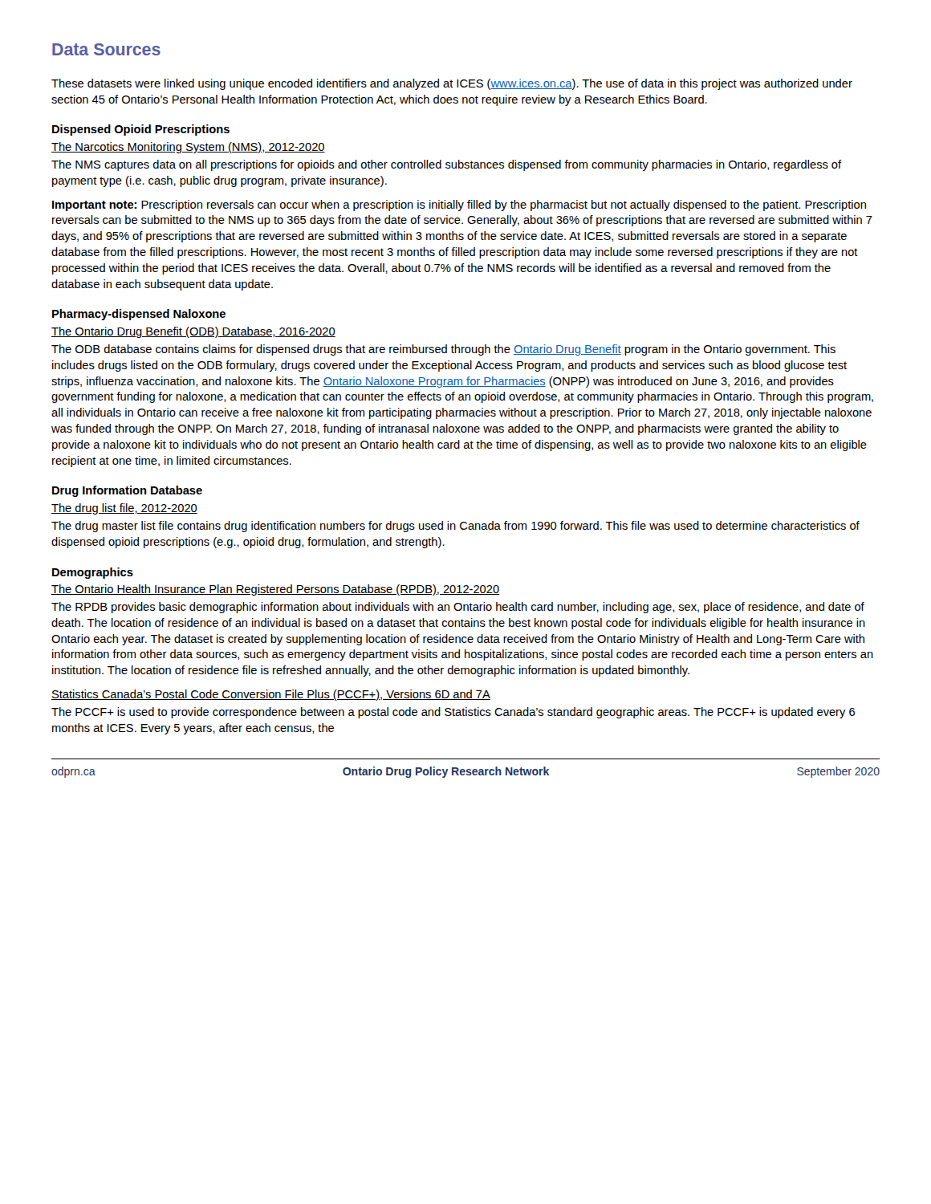Data Sources
These datasets were linked using unique encoded identifiers and analyzed at ICES (www.ices.on.ca). The use of data in this project was authorized under section 45 of Ontario’s Personal Health Information Protection Act, which does not require review by a Research Ethics Board.
Dispensed Opioid Prescriptions
The Narcotics Monitoring System (NMS), 2012-2020
The NMS captures data on all prescriptions for opioids and other controlled substances dispensed from community pharmacies in Ontario, regardless of payment type (i.e. cash, public drug program, private insurance).
Important note: Prescription reversals can occur when a prescription is initially filled by the pharmacist but not actually dispensed to the patient. Prescription reversals can be submitted to the NMS up to 365 days from the date of service. Generally, about 36% of prescriptions that are reversed are submitted within 7 days, and 95% of prescriptions that are reversed are submitted within 3 months of the service date. At ICES, submitted reversals are stored in a separate database from the filled prescriptions. However, the most recent 3 months of filled prescription data may include some reversed prescriptions if they are not processed within the period that ICES receives the data. Overall, about 0.7% of the NMS records will be identified as a reversal and removed from the database in each subsequent data update.
Pharmacy-dispensed Naloxone
The Ontario Drug Benefit (ODB) Database, 2016-2020
The ODB database contains claims for dispensed drugs that are reimbursed through the Ontario Drug Benefit program in the Ontario government. This includes drugs listed on the ODB formulary, drugs covered under the Exceptional Access Program, and products and services such as blood glucose test strips, influenza vaccination, and naloxone kits. The Ontario Naloxone Program for Pharmacies (ONPP) was introduced on June 3, 2016, and provides government funding for naloxone, a medication that can counter the effects of an opioid overdose, at community pharmacies in Ontario. Through this program, all individuals in Ontario can receive a free naloxone kit from participating pharmacies without a prescription. Prior to March 27, 2018, only injectable naloxone was funded through the ONPP. On March 27, 2018, funding of intranasal naloxone was added to the ONPP, and pharmacists were granted the ability to provide a naloxone kit to individuals who do not present an Ontario health card at the time of dispensing, as well as to provide two naloxone kits to an eligible recipient at one time, in limited circumstances.
Drug Information Database
The drug list file, 2012-2020
The drug master list file contains drug identification numbers for drugs used in Canada from 1990 forward. This file was used to determine characteristics of dispensed opioid prescriptions (e.g., opioid drug, formulation, and strength).
Demographics
The Ontario Health Insurance Plan Registered Persons Database (RPDB), 2012-2020
The RPDB provides basic demographic information about individuals with an Ontario health card number, including age, sex, place of residence, and date of death. The location of residence of an individual is based on a dataset that contains the best known postal code for individuals eligible for health insurance in Ontario each year. The dataset is created by supplementing location of residence data received from the Ontario Ministry of Health and Long-Term Care with information from other data sources, such as emergency department visits and hospitalizations, since postal codes are recorded each time a person enters an institution. The location of residence file is refreshed annually, and the other demographic information is updated bimonthly.
Statistics Canada’s Postal Code Conversion File Plus (PCCF+), Versions 6D and 7A
The PCCF+ is used to provide correspondence between a postal code and Statistics Canada’s standard geographic areas. The PCCF+ is updated every 6 months at ICES. Every 5 years, after each census, the
odprn.ca
Ontario Drug Policy Research Network
September 2020